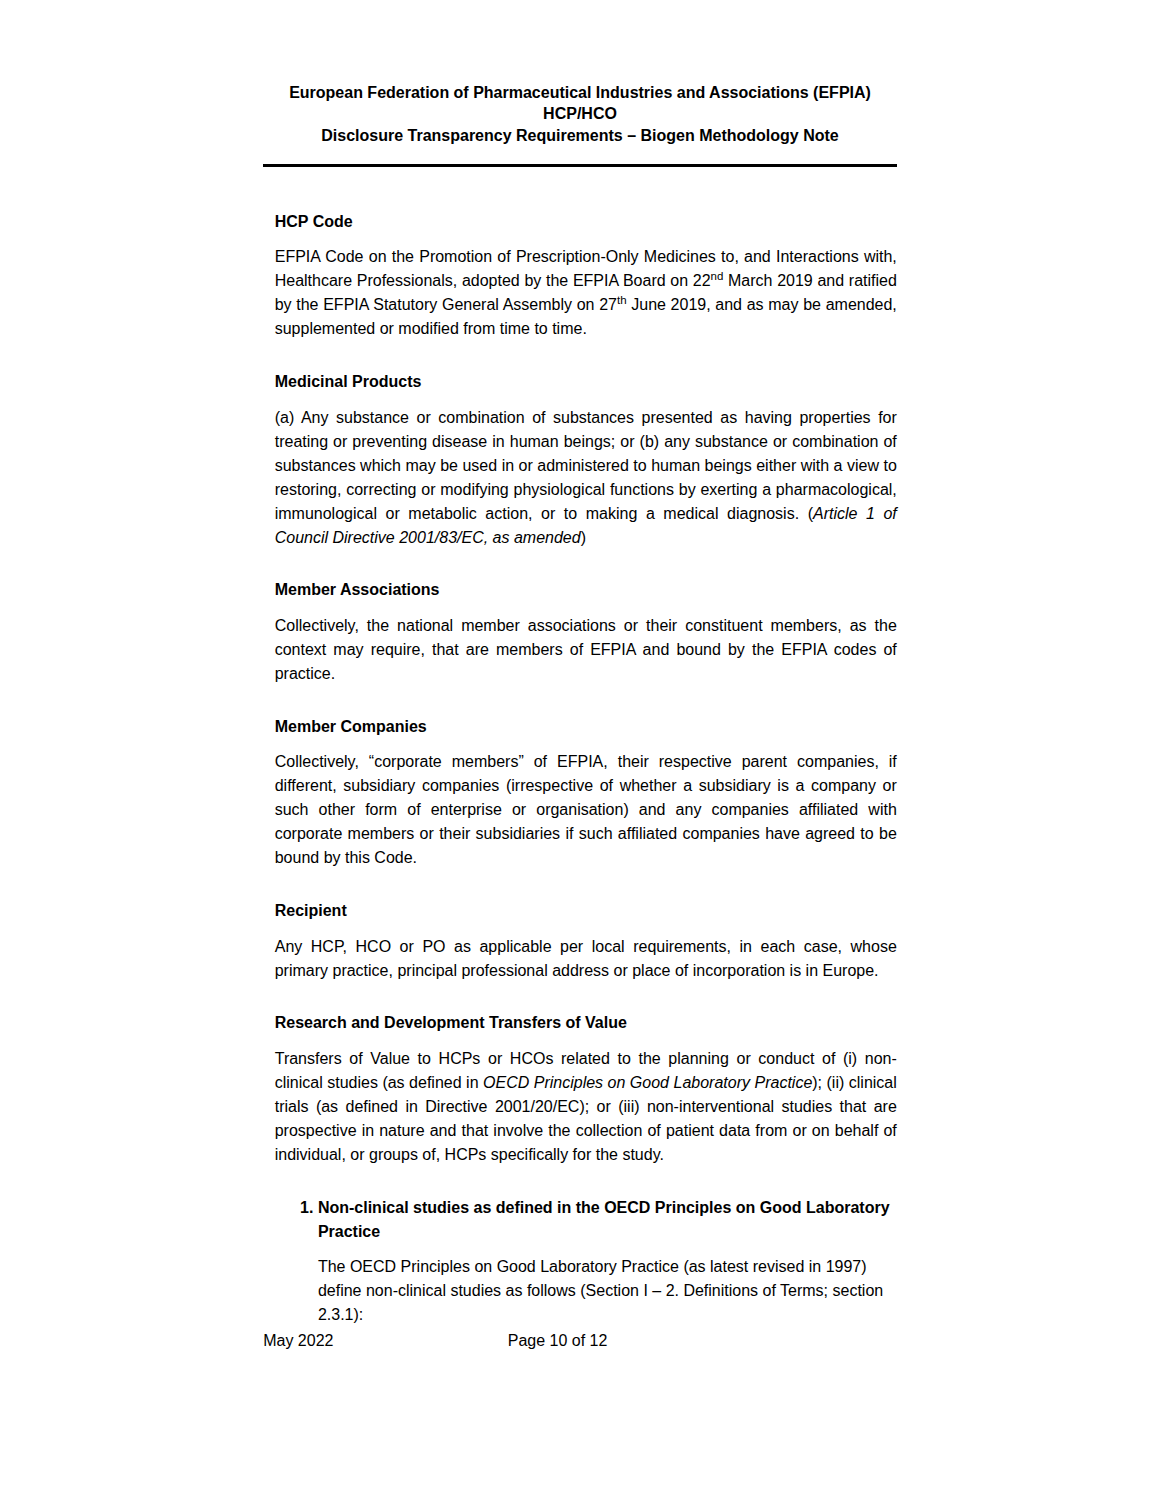European Federation of Pharmaceutical Industries and Associations (EFPIA) HCP/HCO Disclosure Transparency Requirements – Biogen Methodology Note
HCP Code
EFPIA Code on the Promotion of Prescription-Only Medicines to, and Interactions with, Healthcare Professionals, adopted by the EFPIA Board on 22nd March 2019 and ratified by the EFPIA Statutory General Assembly on 27th June 2019, and as may be amended, supplemented or modified from time to time.
Medicinal Products
(a) Any substance or combination of substances presented as having properties for treating or preventing disease in human beings; or (b) any substance or combination of substances which may be used in or administered to human beings either with a view to restoring, correcting or modifying physiological functions by exerting a pharmacological, immunological or metabolic action, or to making a medical diagnosis. (Article 1 of Council Directive 2001/83/EC, as amended)
Member Associations
Collectively, the national member associations or their constituent members, as the context may require, that are members of EFPIA and bound by the EFPIA codes of practice.
Member Companies
Collectively, “corporate members” of EFPIA, their respective parent companies, if different, subsidiary companies (irrespective of whether a subsidiary is a company or such other form of enterprise or organisation) and any companies affiliated with corporate members or their subsidiaries if such affiliated companies have agreed to be bound by this Code.
Recipient
Any HCP, HCO or PO as applicable per local requirements, in each case, whose primary practice, principal professional address or place of incorporation is in Europe.
Research and Development Transfers of Value
Transfers of Value to HCPs or HCOs related to the planning or conduct of (i) non-clinical studies (as defined in OECD Principles on Good Laboratory Practice); (ii) clinical trials (as defined in Directive 2001/20/EC); or (iii) non-interventional studies that are prospective in nature and that involve the collection of patient data from or on behalf of individual, or groups of, HCPs specifically for the study.
Non-clinical studies as defined in the OECD Principles on Good Laboratory Practice
The OECD Principles on Good Laboratory Practice (as latest revised in 1997) define non-clinical studies as follows (Section I – 2. Definitions of Terms; section 2.3.1):
May 2022 Page 10 of 12